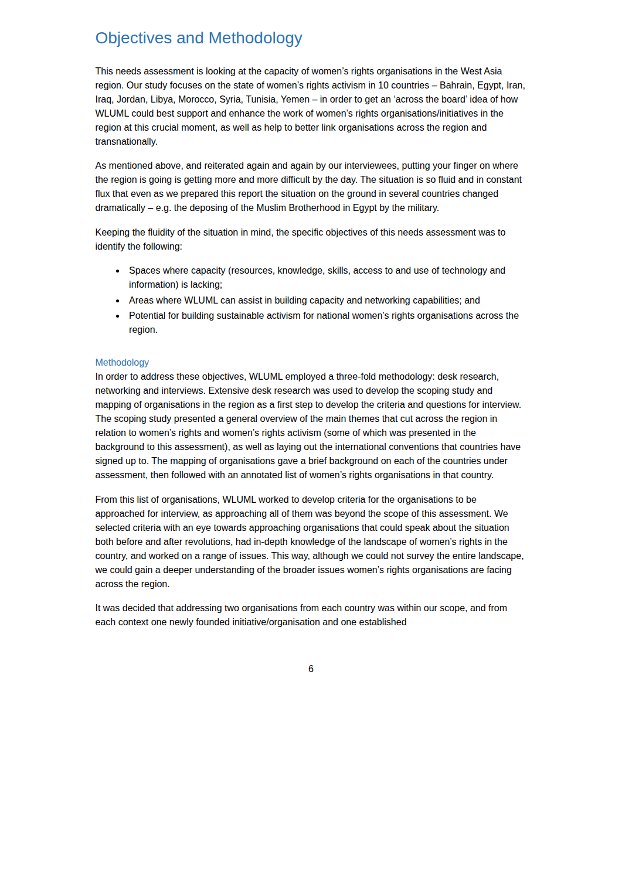Objectives and Methodology
This needs assessment is looking at the capacity of women’s rights organisations in the West Asia region. Our study focuses on the state of women’s rights activism in 10 countries – Bahrain, Egypt, Iran, Iraq, Jordan, Libya, Morocco, Syria, Tunisia, Yemen – in order to get an ‘across the board’ idea of how WLUML could best support and enhance the work of women’s rights organisations/initiatives in the region at this crucial moment, as well as help to better link organisations across the region and transnationally.
As mentioned above, and reiterated again and again by our interviewees, putting your finger on where the region is going is getting more and more difficult by the day. The situation is so fluid and in constant flux that even as we prepared this report the situation on the ground in several countries changed dramatically – e.g. the deposing of the Muslim Brotherhood in Egypt by the military.
Keeping the fluidity of the situation in mind, the specific objectives of this needs assessment was to identify the following:
Spaces where capacity (resources, knowledge, skills, access to and use of technology and information) is lacking;
Areas where WLUML can assist in building capacity and networking capabilities; and
Potential for building sustainable activism for national women’s rights organisations across the region.
Methodology
In order to address these objectives, WLUML employed a three-fold methodology: desk research, networking and interviews. Extensive desk research was used to develop the scoping study and mapping of organisations in the region as a first step to develop the criteria and questions for interview. The scoping study presented a general overview of the main themes that cut across the region in relation to women’s rights and women’s rights activism (some of which was presented in the background to this assessment), as well as laying out the international conventions that countries have signed up to. The mapping of organisations gave a brief background on each of the countries under assessment, then followed with an annotated list of women’s rights organisations in that country.
From this list of organisations, WLUML worked to develop criteria for the organisations to be approached for interview, as approaching all of them was beyond the scope of this assessment. We selected criteria with an eye towards approaching organisations that could speak about the situation both before and after revolutions, had in-depth knowledge of the landscape of women’s rights in the country, and worked on a range of issues. This way, although we could not survey the entire landscape, we could gain a deeper understanding of the broader issues women’s rights organisations are facing across the region.
It was decided that addressing two organisations from each country was within our scope, and from each context one newly founded initiative/organisation and one established
6